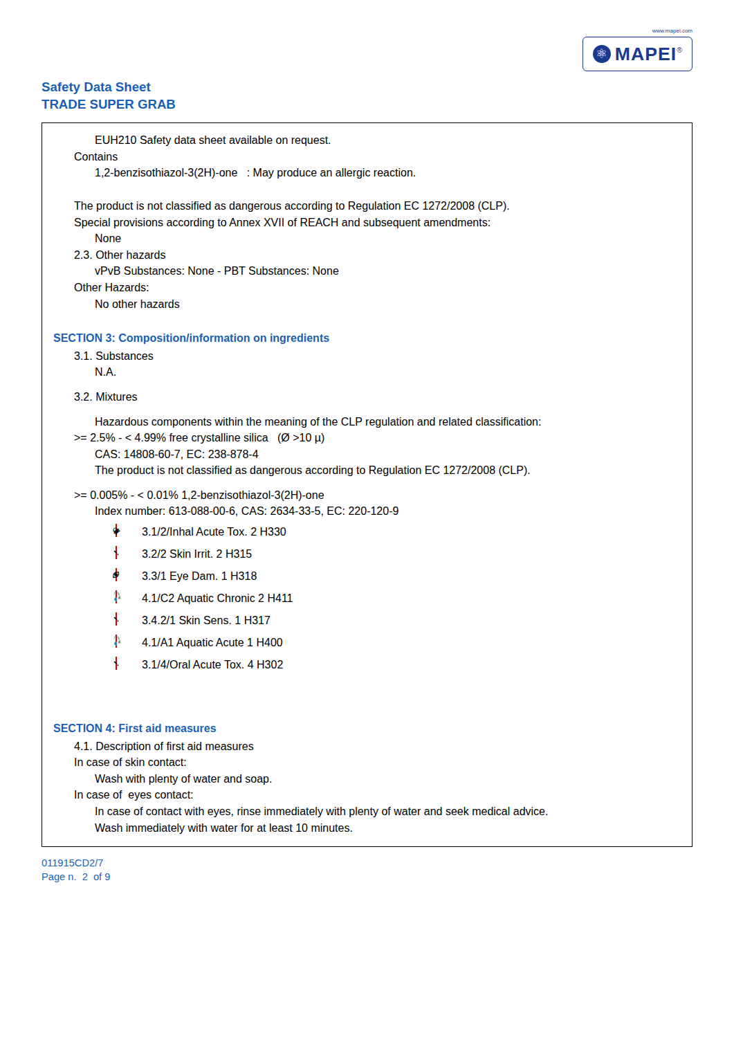www.mapei.com ⚛MAPEI®
Safety Data Sheet
TRADE SUPER GRAB
EUH210 Safety data sheet available on request.
Contains
1,2-benzisothiazol-3(2H)-one : May produce an allergic reaction.
The product is not classified as dangerous according to Regulation EC 1272/2008 (CLP).
Special provisions according to Annex XVII of REACH and subsequent amendments:
None
2.3. Other hazards
vPvB Substances: None - PBT Substances: None
Other Hazards:
No other hazards
SECTION 3: Composition/information on ingredients
3.1. Substances
N.A.
3.2. Mixtures
Hazardous components within the meaning of the CLP regulation and related classification:
>= 2.5% - < 4.99% free crystalline silica (Ø >10 µ)
CAS: 14808-60-7, EC: 238-878-4
The product is not classified as dangerous according to Regulation EC 1272/2008 (CLP).
>= 0.005% - < 0.01% 1,2-benzisothiazol-3(2H)-one
Index number: 613-088-00-6, CAS: 2634-33-5, EC: 220-120-9
☠ 3.1/2/Inhal Acute Tox. 2 H330
! 3.2/2 Skin Irrit. 2 H315
👁 3.3/1 Eye Dam. 1 H318
🎣 4.1/C2 Aquatic Chronic 2 H411
! 3.4.2/1 Skin Sens. 1 H317
🎣 4.1/A1 Aquatic Acute 1 H400
! 3.1/4/Oral Acute Tox. 4 H302
SECTION 4: First aid measures
4.1. Description of first aid measures
In case of skin contact:
Wash with plenty of water and soap.
In case of eyes contact:
In case of contact with eyes, rinse immediately with plenty of water and seek medical advice.
Wash immediately with water for at least 10 minutes.
011915CD2/7
Page n. 2 of 9